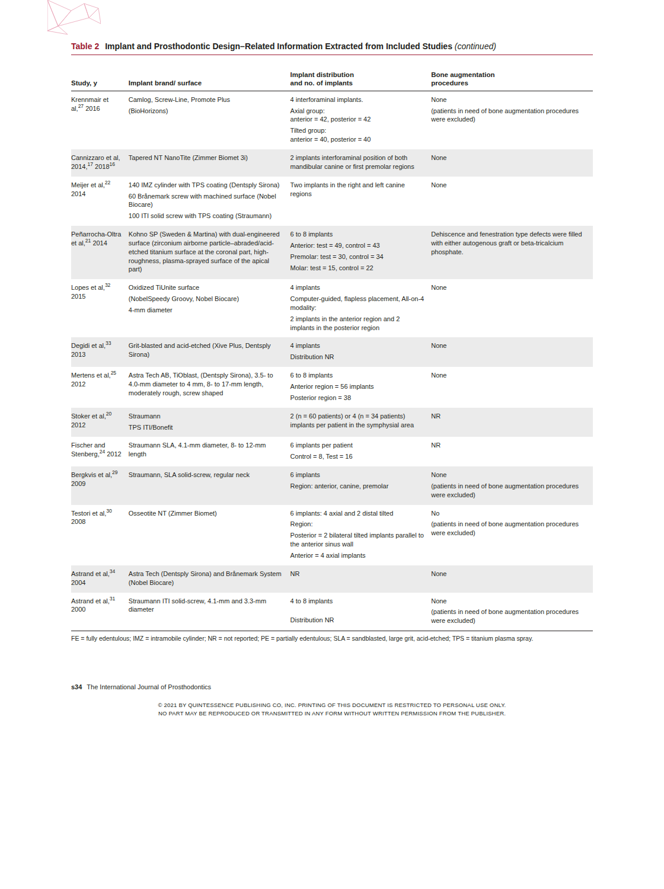Table 2 Implant and Prosthodontic Design–Related Information Extracted from Included Studies (continued)
| Study, y | Implant brand/ surface | Implant distribution and no. of implants | Bone augmentation procedures |
| --- | --- | --- | --- |
| Krennmair et al, 27 2016 | Camlog, Screw-Line, Promote Plus (BioHorizons) | 4 interforaminal implants. Axial group: anterior = 42, posterior = 42 Tilted group: anterior = 40, posterior = 40 | None (patients in need of bone augmentation procedures were excluded) |
| Cannizzaro et al, 2014, 17 2018 16 | Tapered NT NanoTite (Zimmer Biomet 3i) | 2 implants interforaminal position of both mandibular canine or first premolar regions | None |
| Meijer et al, 22 2014 | 140 IMZ cylinder with TPS coating (Dentsply Sirona) 60 Brånemark screw with machined surface (Nobel Biocare) 100 ITI solid screw with TPS coating (Straumann) | Two implants in the right and left canine regions | None |
| Peñarrocha-Oltra et al, 21 2014 | Kohno SP (Sweden & Martina) with dual-engineered surface (zirconium airborne particle–abraded/acid-etched titanium surface at the coronal part, high-roughness, plasma-sprayed surface of the apical part) | 6 to 8 implants Anterior: test = 49, control = 43 Premolar: test = 30, control = 34 Molar: test = 15, control = 22 | Dehiscence and fenestration type defects were filled with either autogenous graft or beta-tricalcium phosphate. |
| Lopes et al, 32 2015 | Oxidized TiUnite surface (NobelSpeedy Groovy, Nobel Biocare) 4-mm diameter | 4 implants Computer-guided, flapless placement, All-on-4 modality: 2 implants in the anterior region and 2 implants in the posterior region | None |
| Degidi et al, 33 2013 | Grit-blasted and acid-etched (Xive Plus, Dentsply Sirona) | 4 implants Distribution NR | None |
| Mertens et al, 25 2012 | Astra Tech AB, TiOblast, (Dentsply Sirona), 3.5- to 4.0-mm diameter to 4 mm, 8- to 17-mm length, moderately rough, screw shaped | 6 to 8 implants Anterior region = 56 implants Posterior region = 38 | None |
| Stoker et al, 20 2012 | Straumann TPS ITI/Bonefit | 2 (n = 60 patients) or 4 (n = 34 patients) implants per patient in the symphysial area | NR |
| Fischer and Stenberg, 24 2012 | Straumann SLA, 4.1-mm diameter, 8- to 12-mm length | 6 implants per patient Control = 8, Test = 16 | NR |
| Bergkvis et al, 29 2009 | Straumann, SLA solid-screw, regular neck | 6 implants Region: anterior, canine, premolar | None (patients in need of bone augmentation procedures were excluded) |
| Testori et al, 30 2008 | Osseotite NT (Zimmer Biomet) | 6 implants: 4 axial and 2 distal tilted Region: Posterior = 2 bilateral tilted implants parallel to the anterior sinus wall Anterior = 4 axial implants | No (patients in need of bone augmentation procedures were excluded) |
| Astrand et al, 34 2004 | Astra Tech (Dentsply Sirona) and Brånemark System (Nobel Biocare) | NR | None |
| Astrand et al, 31 2000 | Straumann ITI solid-screw, 4.1-mm and 3.3-mm diameter | 4 to 8 implants Distribution NR | None (patients in need of bone augmentation procedures were excluded) |
FE = fully edentulous; IMZ = intramobile cylinder; NR = not reported; PE = partially edentulous; SLA = sandblasted, large grit, acid-etched; TPS = titanium plasma spray.
s34 The International Journal of Prosthodontics
© 2021 BY QUINTESSENCE PUBLISHING CO, INC. PRINTING OF THIS DOCUMENT IS RESTRICTED TO PERSONAL USE ONLY.
NO PART MAY BE REPRODUCED OR TRANSMITTED IN ANY FORM WITHOUT WRITTEN PERMISSION FROM THE PUBLISHER.